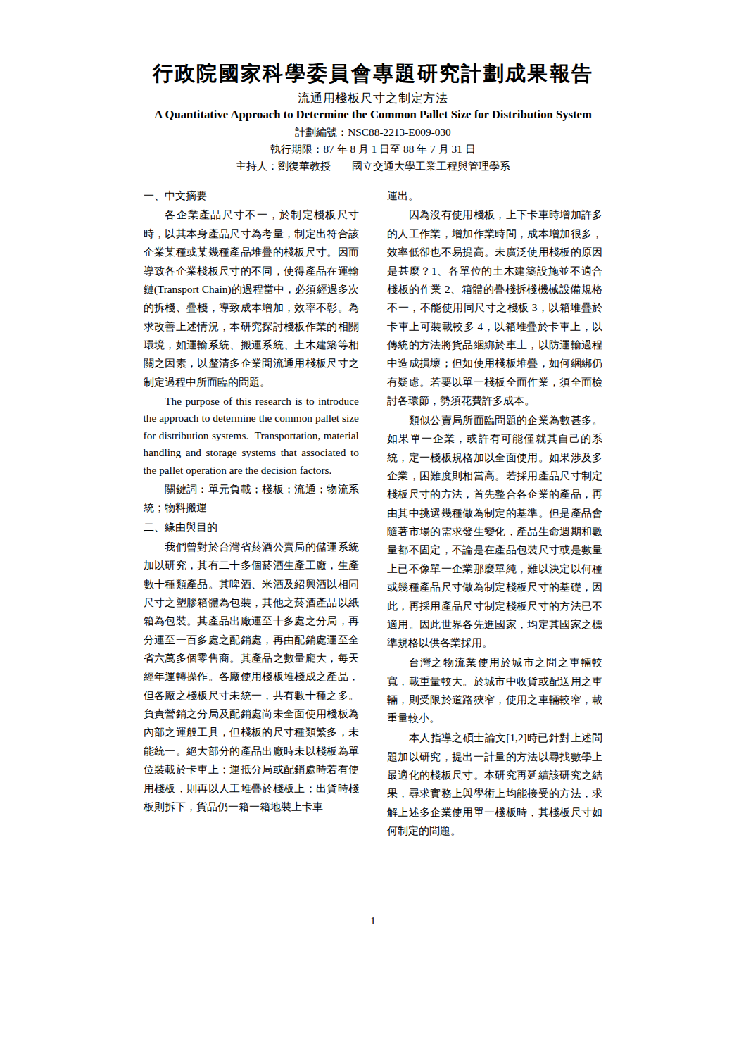行政院國家科學委員會專題研究計劃成果報告
流通用棧板尺寸之制定方法
A Quantitative Approach to Determine the Common Pallet Size for Distribution System
計劃編號：NSC88-2213-E009-030
執行期限：87 年 8 月 1 日至 88 年 7 月 31 日
主持人：劉復華教授　　國立交通大學工業工程與管理學系
一、中文摘要
各企業產品尺寸不一，於制定棧板尺寸時，以其本身產品尺寸為考量，制定出符合該企業某種或某幾種產品堆疊的棧板尺寸。因而導致各企業棧板尺寸的不同，使得產品在運輸鏈(Transport Chain)的過程當中，必須經過多次的拆棧、疊棧，導致成本增加，效率不彰。為求改善上述情況，本研究探討棧板作業的相關環境，如運輸系統、搬運系統、土木建築等相關之因素，以釐清多企業間流通用棧板尺寸之制定過程中所面臨的問題。
The purpose of this research is to introduce the approach to determine the common pallet size for distribution systems. Transportation, material handling and storage systems that associated to the pallet operation are the decision factors.
關鍵詞：單元負載；棧板；流通；物流系統；物料搬運
二、緣由與目的
我們曾對於台灣省菸酒公賣局的儲運系統加以研究，其有二十多個菸酒生產工廠，生產數十種類產品。其啤酒、米酒及紹興酒以相同尺寸之塑膠箱體為包裝，其他之菸酒產品以紙箱為包裝。其產品出廠運至十多處之分局，再分運至一百多處之配銷處，再由配銷處運至全省六萬多個零售商。其產品之數量龐大，每天經年運轉操作。各廠使用棧板堆棧成之產品，但各廠之棧板尺寸未統一，共有數十種之多。負責營銷之分局及配銷處尚未全面使用棧板為內部之運般工具，但棧板的尺寸種類繁多，未能統一。絕大部分的產品出廠時未以棧板為單位裝載於卡車上；運抵分局或配銷處時若有使用棧板，則再以人工堆疊於棧板上；出貨時棧板則拆下，貨品仍一箱一箱地裝上卡車
運出。
因為沒有使用棧板，上下卡車時增加許多的人工作業，增加作業時間，成本增加很多，效率低卻也不易提高。未廣泛使用棧板的原因是甚麼？1、各單位的土木建築設施並不適合棧板的作業 2、箱體的疊棧拆棧機械設備規格不一，不能使用同尺寸之棧板 3，以箱堆疊於卡車上可裝載較多 4，以箱堆疊於卡車上，以傳統的方法將貨品綑綁於車上，以防運輸過程中造成損壞；但如使用棧板堆疊，如何綑綁仍有疑慮。若要以單一棧板全面作業，須全面檢討各環節，勢須花費許多成本。
類似公賣局所面臨問題的企業為數甚多。如果單一企業，或許有可能僅就其自己的系統，定一棧板規格加以全面使用。如果涉及多企業，困難度則相當高。若採用產品尺寸制定棧板尺寸的方法，首先整合各企業的產品，再由其中挑選幾種做為制定的基準。但是產品會隨著市場的需求發生變化，產品生命週期和數量都不固定，不論是在產品包裝尺寸或是數量上已不像單一企業那麼單純，難以決定以何種或幾種產品尺寸做為制定棧板尺寸的基礎，因此，再採用產品尺寸制定棧板尺寸的方法已不適用。因此世界各先進國家，均定其國家之標準規格以供各業採用。
台灣之物流業使用於城市之間之車輛較寬，載重量較大。於城市中收貨或配送用之車輛，則受限於道路狹窄，使用之車輛較窄，載重量較小。
本人指導之碩士論文[1,2]時已針對上述問題加以研究，提出一計量的方法以尋找數學上最適化的棧板尺寸。本研究再延續該研究之結果，尋求實務上與學術上均能接受的方法，求解上述多企業使用單一棧板時，其棧板尺寸如何制定的問題。
1